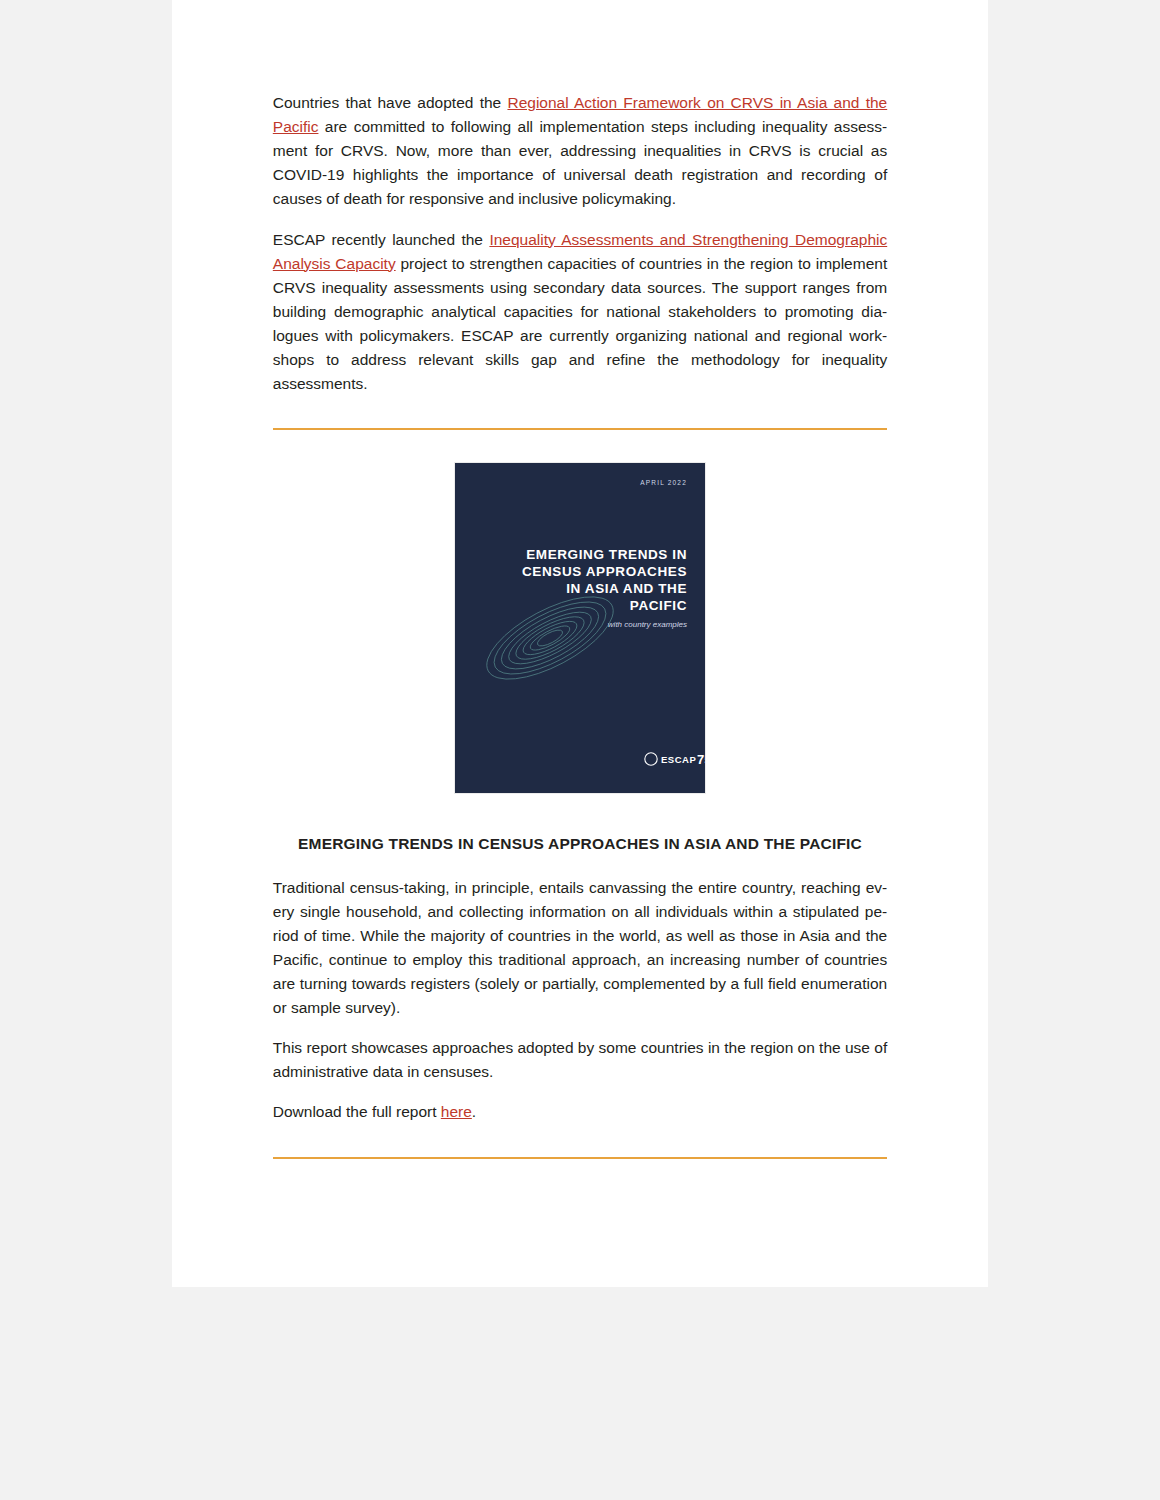Countries that have adopted the Regional Action Framework on CRVS in Asia and the Pacific are committed to following all implementation steps including inequality assessment for CRVS. Now, more than ever, addressing inequalities in CRVS is crucial as COVID-19 highlights the importance of universal death registration and recording of causes of death for responsive and inclusive policymaking.
ESCAP recently launched the Inequality Assessments and Strengthening Demographic Analysis Capacity project to strengthen capacities of countries in the region to implement CRVS inequality assessments using secondary data sources. The support ranges from building demographic analytical capacities for national stakeholders to promoting dialogues with policymakers. ESCAP are currently organizing national and regional workshops to address relevant skills gap and refine the methodology for inequality assessments.
APRIL 2022 EMERGING TRENDS IN CENSUS APPROACHES IN ASIA AND THE PACIFIC with country examples ESCAP 75
EMERGING TRENDS IN CENSUS APPROACHES IN ASIA AND THE PACIFIC
Traditional census-taking, in principle, entails canvassing the entire country, reaching every single household, and collecting information on all individuals within a stipulated period of time. While the majority of countries in the world, as well as those in Asia and the Pacific, continue to employ this traditional approach, an increasing number of countries are turning towards registers (solely or partially, complemented by a full field enumeration or sample survey).
This report showcases approaches adopted by some countries in the region on the use of administrative data in censuses.
Download the full report here.